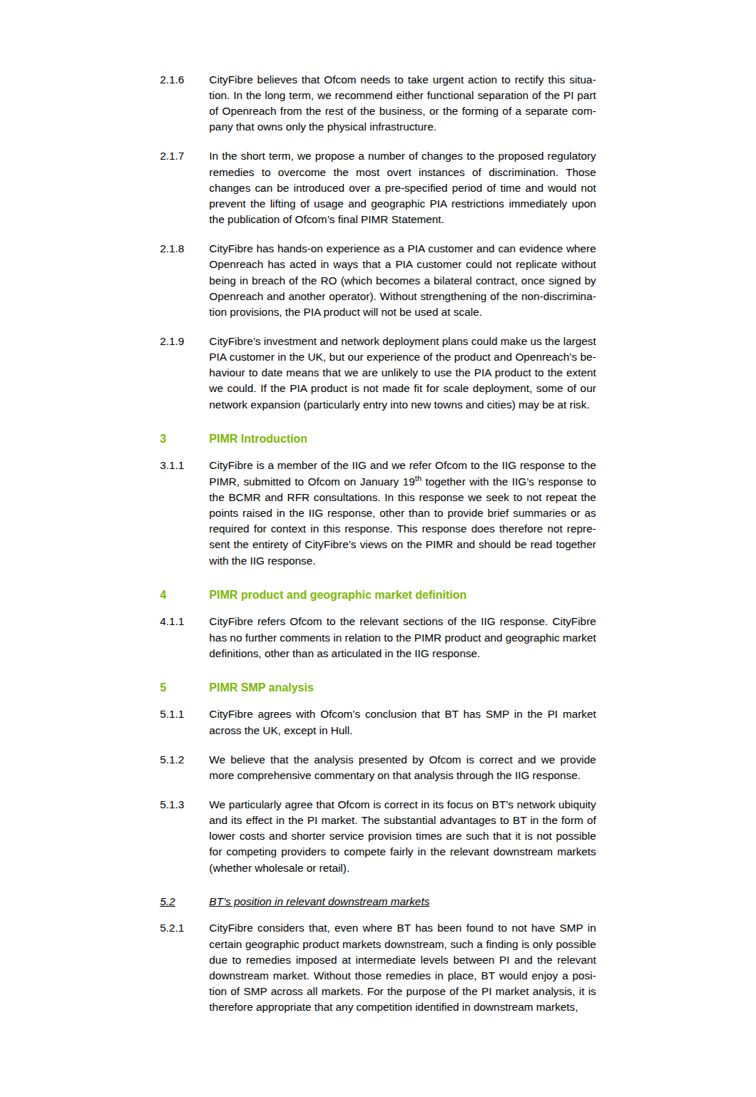2.1.6
CityFibre believes that Ofcom needs to take urgent action to rectify this situation. In the long term, we recommend either functional separation of the PI part of Openreach from the rest of the business, or the forming of a separate company that owns only the physical infrastructure.
2.1.7
In the short term, we propose a number of changes to the proposed regulatory remedies to overcome the most overt instances of discrimination. Those changes can be introduced over a pre-specified period of time and would not prevent the lifting of usage and geographic PIA restrictions immediately upon the publication of Ofcom’s final PIMR Statement.
2.1.8
CityFibre has hands-on experience as a PIA customer and can evidence where Openreach has acted in ways that a PIA customer could not replicate without being in breach of the RO (which becomes a bilateral contract, once signed by Openreach and another operator). Without strengthening of the non-discrimination provisions, the PIA product will not be used at scale.
2.1.9
CityFibre’s investment and network deployment plans could make us the largest PIA customer in the UK, but our experience of the product and Openreach’s behaviour to date means that we are unlikely to use the PIA product to the extent we could. If the PIA product is not made fit for scale deployment, some of our network expansion (particularly entry into new towns and cities) may be at risk.
3 PIMR Introduction
3.1.1
CityFibre is a member of the IIG and we refer Ofcom to the IIG response to the PIMR, submitted to Ofcom on January 19th together with the IIG’s response to the BCMR and RFR consultations. In this response we seek to not repeat the points raised in the IIG response, other than to provide brief summaries or as required for context in this response. This response does therefore not represent the entirety of CityFibre’s views on the PIMR and should be read together with the IIG response.
4 PIMR product and geographic market definition
4.1.1
CityFibre refers Ofcom to the relevant sections of the IIG response. CityFibre has no further comments in relation to the PIMR product and geographic market definitions, other than as articulated in the IIG response.
5 PIMR SMP analysis
5.1.1
CityFibre agrees with Ofcom’s conclusion that BT has SMP in the PI market across the UK, except in Hull.
5.1.2
We believe that the analysis presented by Ofcom is correct and we provide more comprehensive commentary on that analysis through the IIG response.
5.1.3
We particularly agree that Ofcom is correct in its focus on BT’s network ubiquity and its effect in the PI market. The substantial advantages to BT in the form of lower costs and shorter service provision times are such that it is not possible for competing providers to compete fairly in the relevant downstream markets (whether wholesale or retail).
5.2 BT’s position in relevant downstream markets
5.2.1
CityFibre considers that, even where BT has been found to not have SMP in certain geographic product markets downstream, such a finding is only possible due to remedies imposed at intermediate levels between PI and the relevant downstream market. Without those remedies in place, BT would enjoy a position of SMP across all markets. For the purpose of the PI market analysis, it is therefore appropriate that any competition identified in downstream markets,